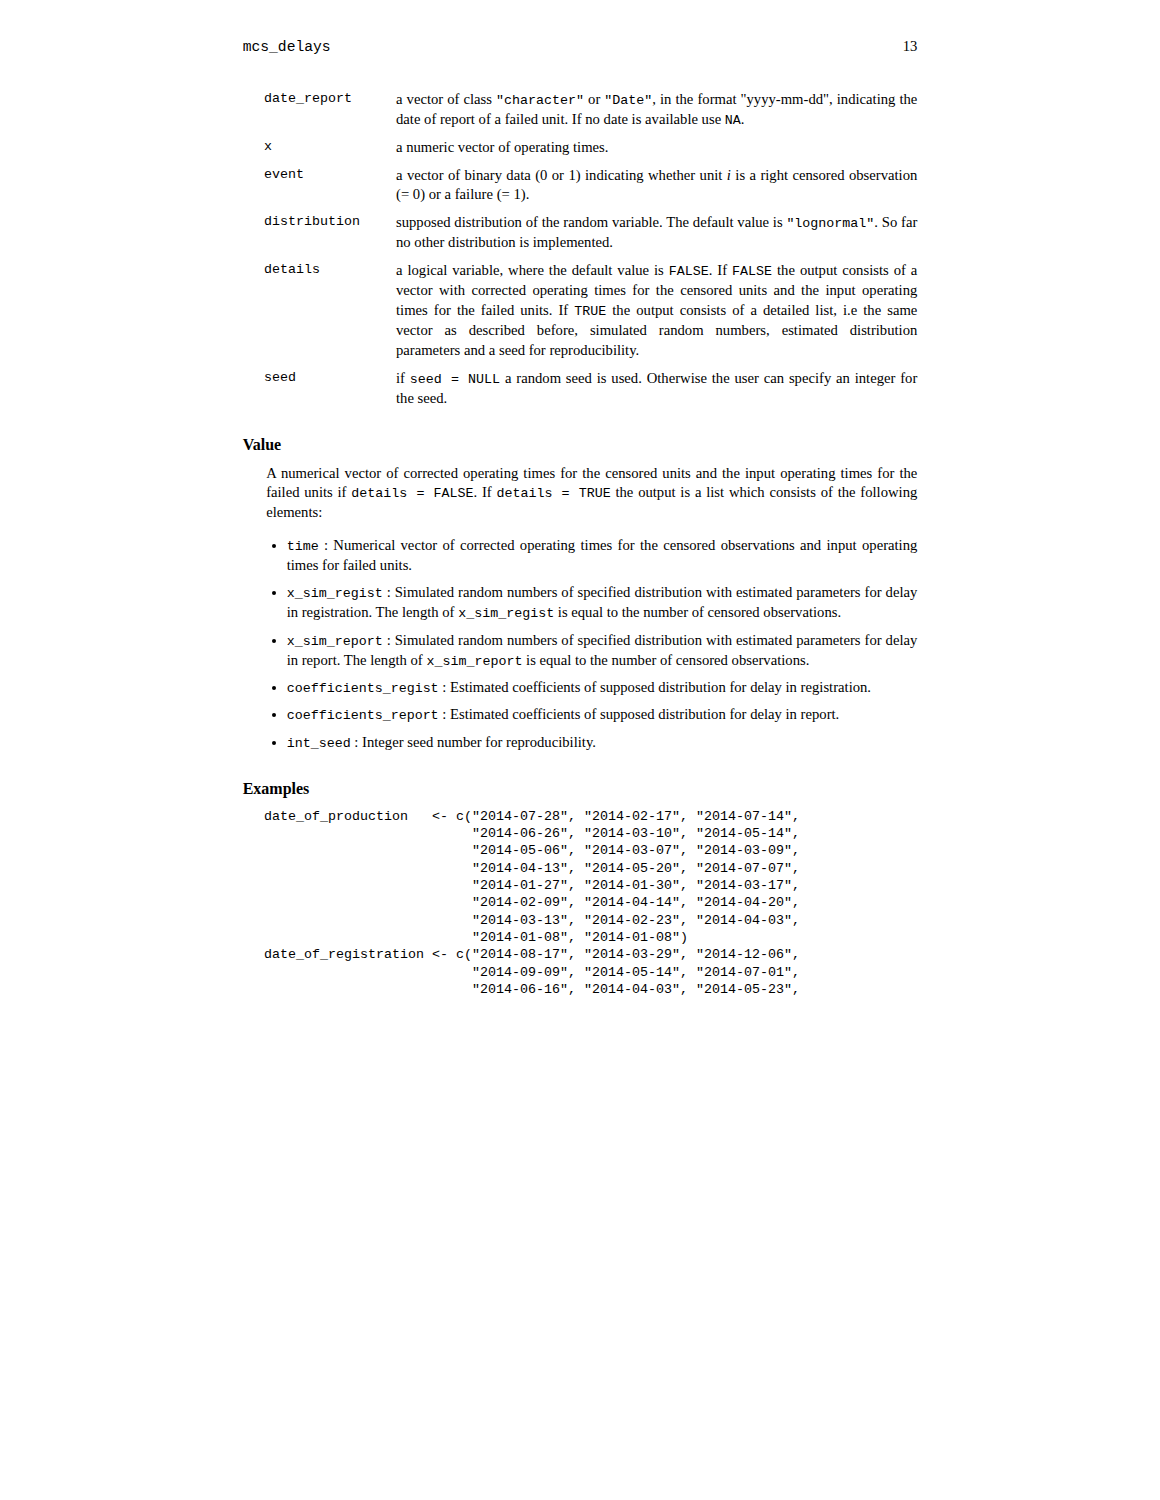mcs_delays 13
date_report
a vector of class "character" or "Date", in the format "yyyy-mm-dd", indicating the date of report of a failed unit. If no date is available use NA.
x
a numeric vector of operating times.
event
a vector of binary data (0 or 1) indicating whether unit i is a right censored observation (= 0) or a failure (= 1).
distribution
supposed distribution of the random variable. The default value is "lognormal". So far no other distribution is implemented.
details
a logical variable, where the default value is FALSE. If FALSE the output consists of a vector with corrected operating times for the censored units and the input operating times for the failed units. If TRUE the output consists of a detailed list, i.e the same vector as described before, simulated random numbers, estimated distribution parameters and a seed for reproducibility.
seed
if seed = NULL a random seed is used. Otherwise the user can specify an integer for the seed.
Value
A numerical vector of corrected operating times for the censored units and the input operating times for the failed units if details = FALSE. If details = TRUE the output is a list which consists of the following elements:
time : Numerical vector of corrected operating times for the censored observations and input operating times for failed units.
x_sim_regist : Simulated random numbers of specified distribution with estimated parameters for delay in registration. The length of x_sim_regist is equal to the number of censored observations.
x_sim_report : Simulated random numbers of specified distribution with estimated parameters for delay in report. The length of x_sim_report is equal to the number of censored observations.
coefficients_regist : Estimated coefficients of supposed distribution for delay in registration.
coefficients_report : Estimated coefficients of supposed distribution for delay in report.
int_seed : Integer seed number for reproducibility.
Examples
date_of_production   <- c("2014-07-28", "2014-02-17", "2014-07-14",
                          "2014-06-26", "2014-03-10", "2014-05-14",
                          "2014-05-06", "2014-03-07", "2014-03-09",
                          "2014-04-13", "2014-05-20", "2014-07-07",
                          "2014-01-27", "2014-01-30", "2014-03-17",
                          "2014-02-09", "2014-04-14", "2014-04-20",
                          "2014-03-13", "2014-02-23", "2014-04-03",
                          "2014-01-08", "2014-01-08")
date_of_registration <- c("2014-08-17", "2014-03-29", "2014-12-06",
                          "2014-09-09", "2014-05-14", "2014-07-01",
                          "2014-06-16", "2014-04-03", "2014-05-23",